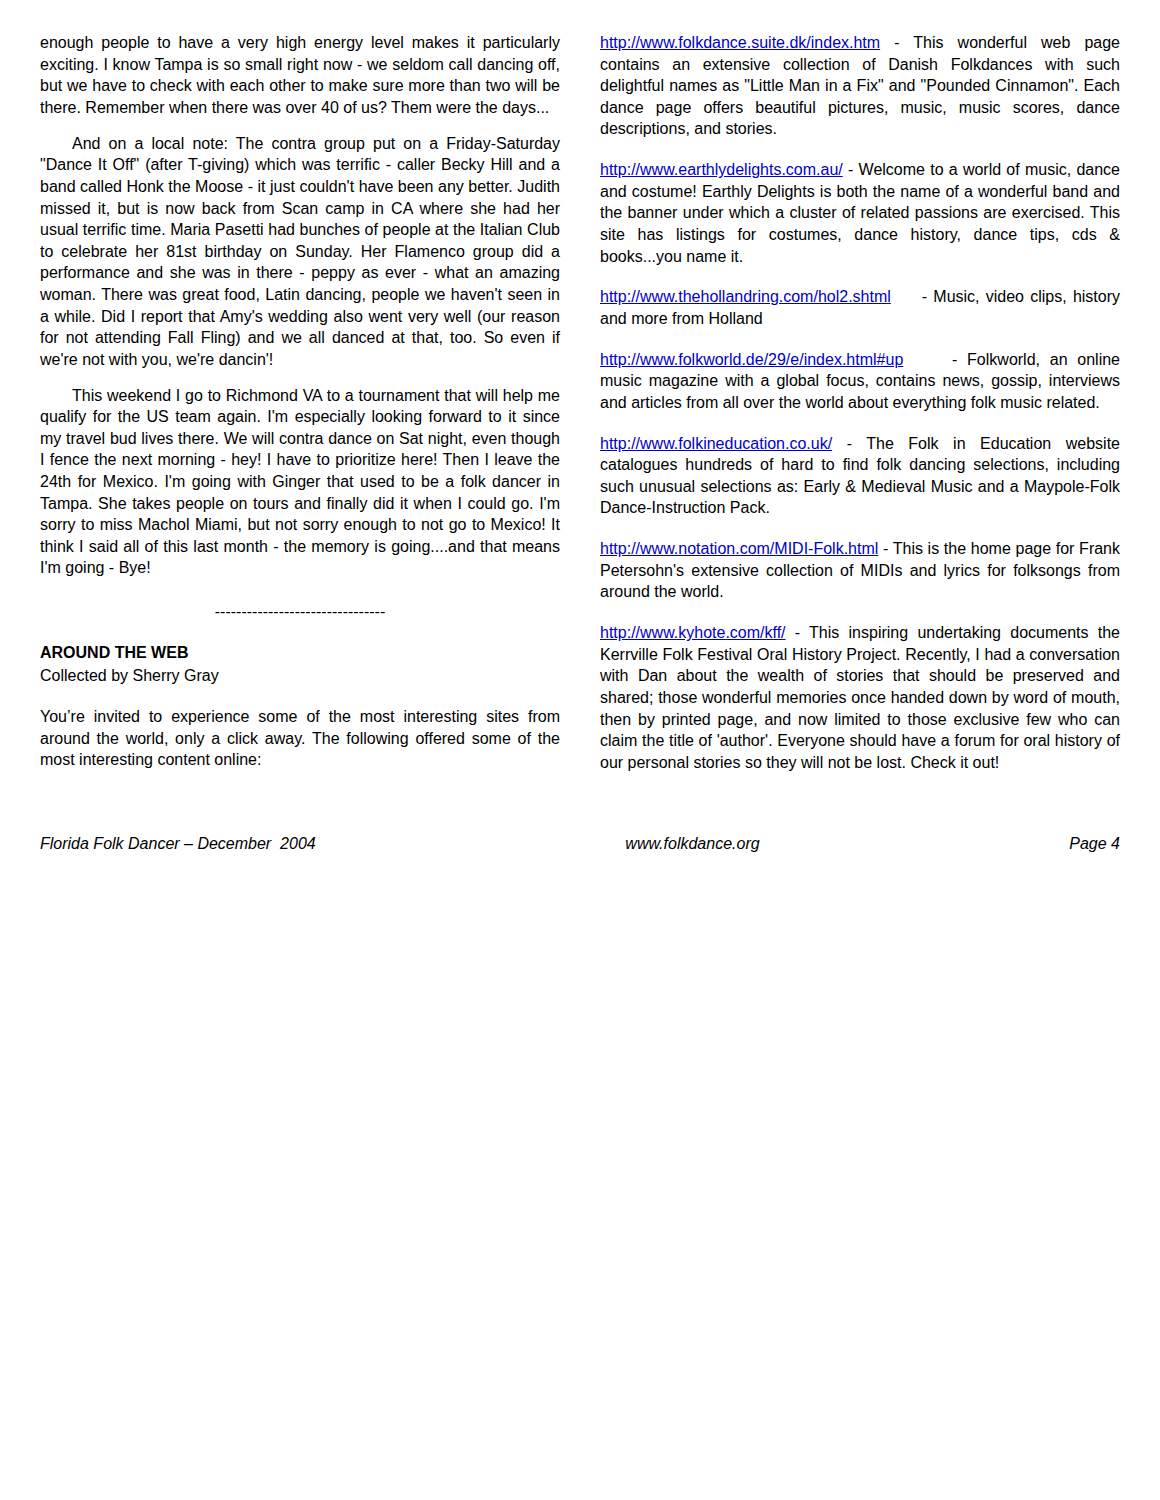enough people to have a very high energy level makes it particularly exciting. I know Tampa is so small right now - we seldom call dancing off, but we have to check with each other to make sure more than two will be there. Remember when there was over 40 of us? Them were the days...
And on a local note: The contra group put on a Friday-Saturday "Dance It Off" (after T-giving) which was terrific - caller Becky Hill and a band called Honk the Moose - it just couldn't have been any better. Judith missed it, but is now back from Scan camp in CA where she had her usual terrific time. Maria Pasetti had bunches of people at the Italian Club to celebrate her 81st birthday on Sunday. Her Flamenco group did a performance and she was in there - peppy as ever - what an amazing woman. There was great food, Latin dancing, people we haven't seen in a while. Did I report that Amy's wedding also went very well (our reason for not attending Fall Fling) and we all danced at that, too. So even if we're not with you, we're dancin'!
This weekend I go to Richmond VA to a tournament that will help me qualify for the US team again. I'm especially looking forward to it since my travel bud lives there. We will contra dance on Sat night, even though I fence the next morning - hey! I have to prioritize here! Then I leave the 24th for Mexico. I'm going with Ginger that used to be a folk dancer in Tampa. She takes people on tours and finally did it when I could go. I'm sorry to miss Machol Miami, but not sorry enough to not go to Mexico! It think I said all of this last month - the memory is going....and that means I'm going - Bye!
--------------------------------
Around the Web
Collected by Sherry Gray
You’re invited to experience some of the most interesting sites from around the world, only a click away. The following offered some of the most interesting content online:
http://www.folkdance.suite.dk/index.htm - This wonderful web page contains an extensive collection of Danish Folkdances with such delightful names as "Little Man in a Fix" and "Pounded Cinnamon". Each dance page offers beautiful pictures, music, music scores, dance descriptions, and stories.
http://www.earthlydelights.com.au/ - Welcome to a world of music, dance and costume! Earthly Delights is both the name of a wonderful band and the banner under which a cluster of related passions are exercised. This site has listings for costumes, dance history, dance tips, cds & books...you name it.
http://www.thehollandring.com/hol2.shtml - Music, video clips, history and more from Holland
http://www.folkworld.de/29/e/index.html#up - Folkworld, an online music magazine with a global focus, contains news, gossip, interviews and articles from all over the world about everything folk music related.
http://www.folkineducation.co.uk/ - The Folk in Education website catalogues hundreds of hard to find folk dancing selections, including such unusual selections as: Early & Medieval Music and a Maypole-Folk Dance-Instruction Pack.
http://www.notation.com/MIDI-Folk.html - This is the home page for Frank Petersohn's extensive collection of MIDIs and lyrics for folksongs from around the world.
http://www.kyhote.com/kff/ - This inspiring undertaking documents the Kerrville Folk Festival Oral History Project. Recently, I had a conversation with Dan about the wealth of stories that should be preserved and shared; those wonderful memories once handed down by word of mouth, then by printed page, and now limited to those exclusive few who can claim the title of 'author'. Everyone should have a forum for oral history of our personal stories so they will not be lost. Check it out!
Florida Folk Dancer – December 2004
www.folkdance.org
Page 4